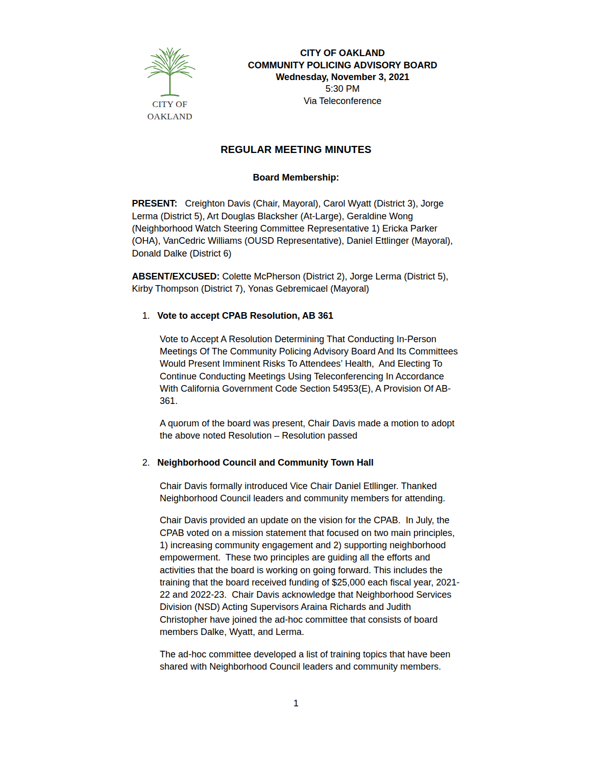CITY OF OAKLAND
CITY OF OAKLAND
COMMUNITY POLICING ADVISORY BOARD
Wednesday, November 3, 2021
5:30 PM
Via Teleconference
REGULAR MEETING MINUTES
Board Membership:
PRESENT: Creighton Davis (Chair, Mayoral), Carol Wyatt (District 3), Jorge Lerma (District 5), Art Douglas Blacksher (At-Large), Geraldine Wong (Neighborhood Watch Steering Committee Representative 1) Ericka Parker (OHA), VanCedric Williams (OUSD Representative), Daniel Ettlinger (Mayoral), Donald Dalke (District 6)
ABSENT/EXCUSED: Colette McPherson (District 2), Jorge Lerma (District 5), Kirby Thompson (District 7), Yonas Gebremicael (Mayoral)
Vote to accept CPAB Resolution, AB 361
Vote to Accept A Resolution Determining That Conducting In-Person Meetings Of The Community Policing Advisory Board And Its Committees Would Present Imminent Risks To Attendees’ Health, And Electing To Continue Conducting Meetings Using Teleconferencing In Accordance With California Government Code Section 54953(E), A Provision Of AB-361.
A quorum of the board was present, Chair Davis made a motion to adopt the above noted Resolution – Resolution passed
Neighborhood Council and Community Town Hall
Chair Davis formally introduced Vice Chair Daniel Etllinger. Thanked Neighborhood Council leaders and community members for attending.
Chair Davis provided an update on the vision for the CPAB. In July, the CPAB voted on a mission statement that focused on two main principles, 1) increasing community engagement and 2) supporting neighborhood empowerment. These two principles are guiding all the efforts and activities that the board is working on going forward. This includes the training that the board received funding of $25,000 each fiscal year, 2021-22 and 2022-23. Chair Davis acknowledge that Neighborhood Services Division (NSD) Acting Supervisors Araina Richards and Judith Christopher have joined the ad-hoc committee that consists of board members Dalke, Wyatt, and Lerma.
The ad-hoc committee developed a list of training topics that have been shared with Neighborhood Council leaders and community members.
1